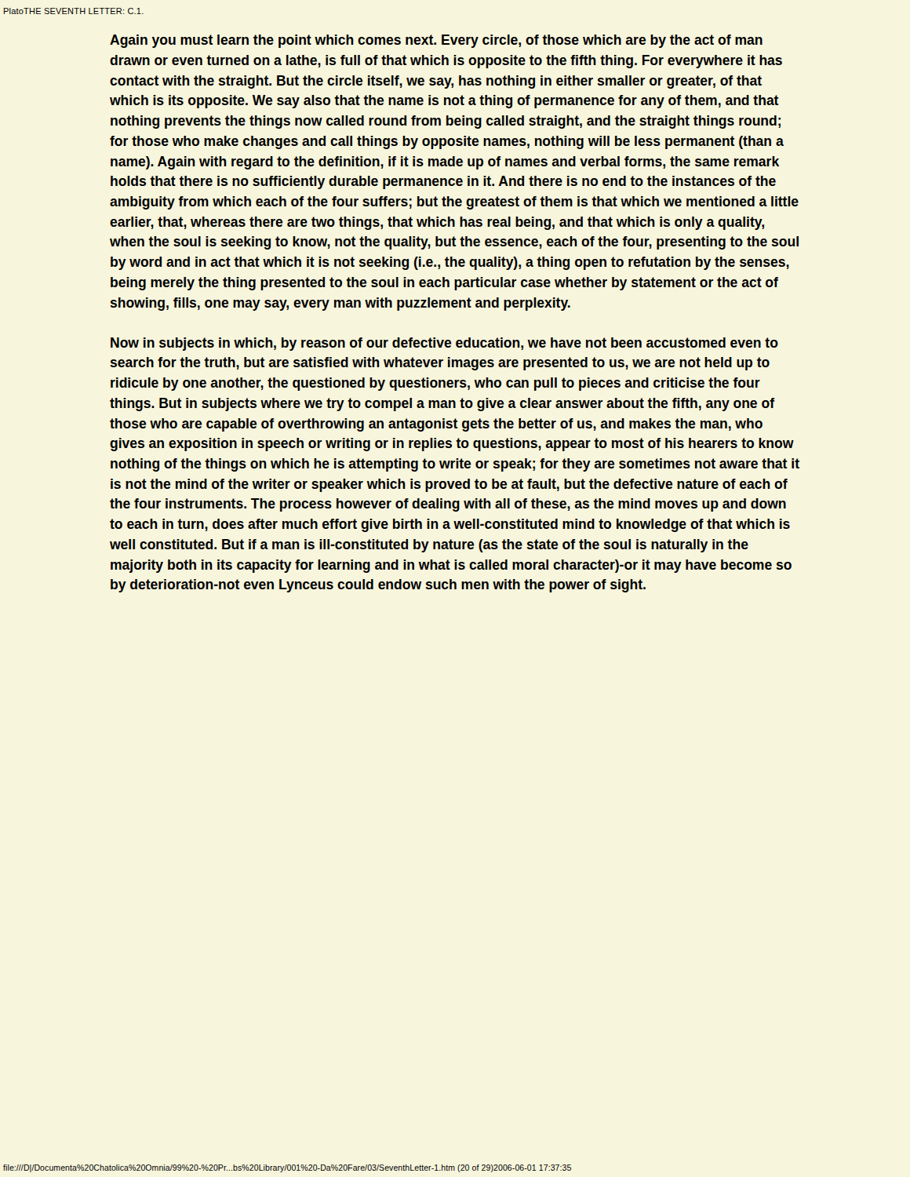PlatoTHE SEVENTH LETTER: C.1.
Again you must learn the point which comes next. Every circle, of those which are by the act of man drawn or even turned on a lathe, is full of that which is opposite to the fifth thing. For everywhere it has contact with the straight. But the circle itself, we say, has nothing in either smaller or greater, of that which is its opposite. We say also that the name is not a thing of permanence for any of them, and that nothing prevents the things now called round from being called straight, and the straight things round; for those who make changes and call things by opposite names, nothing will be less permanent (than a name). Again with regard to the definition, if it is made up of names and verbal forms, the same remark holds that there is no sufficiently durable permanence in it. And there is no end to the instances of the ambiguity from which each of the four suffers; but the greatest of them is that which we mentioned a little earlier, that, whereas there are two things, that which has real being, and that which is only a quality, when the soul is seeking to know, not the quality, but the essence, each of the four, presenting to the soul by word and in act that which it is not seeking (i.e., the quality), a thing open to refutation by the senses, being merely the thing presented to the soul in each particular case whether by statement or the act of showing, fills, one may say, every man with puzzlement and perplexity.
Now in subjects in which, by reason of our defective education, we have not been accustomed even to search for the truth, but are satisfied with whatever images are presented to us, we are not held up to ridicule by one another, the questioned by questioners, who can pull to pieces and criticise the four things. But in subjects where we try to compel a man to give a clear answer about the fifth, any one of those who are capable of overthrowing an antagonist gets the better of us, and makes the man, who gives an exposition in speech or writing or in replies to questions, appear to most of his hearers to know nothing of the things on which he is attempting to write or speak; for they are sometimes not aware that it is not the mind of the writer or speaker which is proved to be at fault, but the defective nature of each of the four instruments. The process however of dealing with all of these, as the mind moves up and down to each in turn, does after much effort give birth in a well-constituted mind to knowledge of that which is well constituted. But if a man is ill-constituted by nature (as the state of the soul is naturally in the majority both in its capacity for learning and in what is called moral character)-or it may have become so by deterioration-not even Lynceus could endow such men with the power of sight.
file:///D|/Documenta%20Chatolica%20Omnia/99%20-%20Pr...bs%20Library/001%20-Da%20Fare/03/SeventhLetter-1.htm (20 of 29)2006-06-01 17:37:35